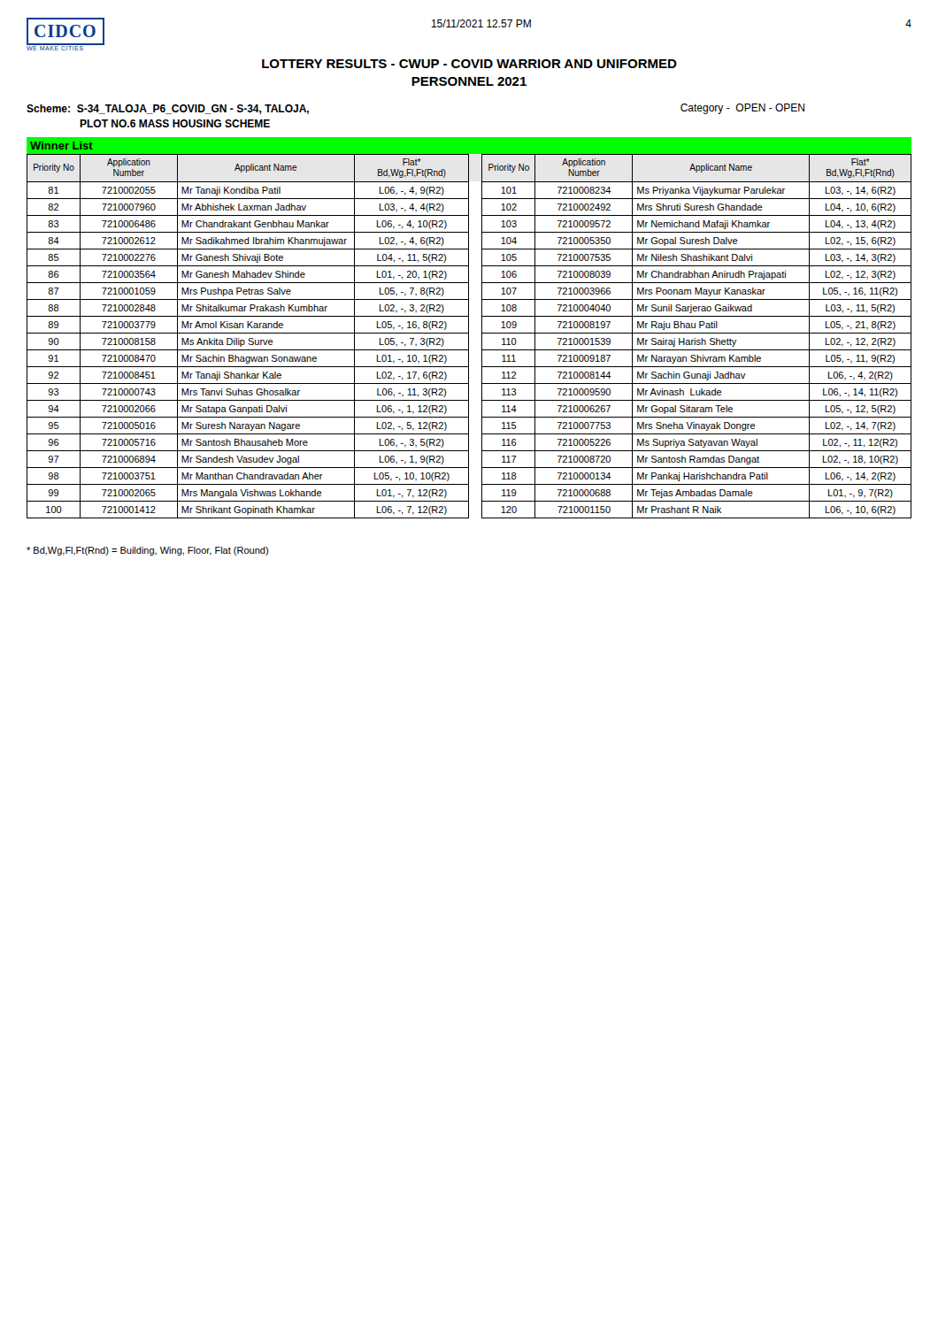CIDCO
WE MAKE CITIES
15/11/2021 12.57 PM
4
LOTTERY RESULTS - CWUP - COVID WARRIOR AND UNIFORMED
PERSONNEL 2021
Scheme: S-34_TALOJA_P6_COVID_GN - S-34, TALOJA, PLOT NO.6 MASS HOUSING SCHEME
Category - OPEN - OPEN
Winner List
| Priority No | Application Number | Applicant Name | Flat* Bd,Wg,Fl,Ft(Rnd) | | Priority No | Application Number | Applicant Name | Flat* Bd,Wg,Fl,Ft(Rnd) |
| --- | --- | --- | --- | --- | --- | --- | --- | --- |
| 81 | 7210002055 | Mr Tanaji Kondiba Patil | L06, -, 4, 9(R2) | | 101 | 7210008234 | Ms Priyanka Vijaykumar Parulekar | L03, -, 14, 6(R2) |
| 82 | 7210007960 | Mr Abhishek Laxman Jadhav | L03, -, 4, 4(R2) | | 102 | 7210002492 | Mrs Shruti Suresh Ghandade | L04, -, 10, 6(R2) |
| 83 | 7210006486 | Mr Chandrakant Genbhau Mankar | L06, -, 4, 10(R2) | | 103 | 7210009572 | Mr Nemichand Mafaji Khamkar | L04, -, 13, 4(R2) |
| 84 | 7210002612 | Mr Sadikahmed Ibrahim Khanmujawar | L02, -, 4, 6(R2) | | 104 | 7210005350 | Mr Gopal Suresh Dalve | L02, -, 15, 6(R2) |
| 85 | 7210002276 | Mr Ganesh Shivaji Bote | L04, -, 11, 5(R2) | | 105 | 7210007535 | Mr Nilesh Shashikant Dalvi | L03, -, 14, 3(R2) |
| 86 | 7210003564 | Mr Ganesh Mahadev Shinde | L01, -, 20, 1(R2) | | 106 | 7210008039 | Mr Chandrabhan Anirudh Prajapati | L02, -, 12, 3(R2) |
| 87 | 7210001059 | Mrs Pushpa Petras Salve | L05, -, 7, 8(R2) | | 107 | 7210003966 | Mrs Poonam Mayur Kanaskar | L05, -, 16, 11(R2) |
| 88 | 7210002848 | Mr Shitalkumar Prakash Kumbhar | L02, -, 3, 2(R2) | | 108 | 7210004040 | Mr Sunil Sarjerao Gaikwad | L03, -, 11, 5(R2) |
| 89 | 7210003779 | Mr Amol Kisan Karande | L05, -, 16, 8(R2) | | 109 | 7210008197 | Mr Raju Bhau Patil | L05, -, 21, 8(R2) |
| 90 | 7210008158 | Ms Ankita Dilip Surve | L05, -, 7, 3(R2) | | 110 | 7210001539 | Mr Sairaj Harish Shetty | L02, -, 12, 2(R2) |
| 91 | 7210008470 | Mr Sachin Bhagwan Sonawane | L01, -, 10, 1(R2) | | 111 | 7210009187 | Mr Narayan Shivram Kamble | L05, -, 11, 9(R2) |
| 92 | 7210008451 | Mr Tanaji Shankar Kale | L02, -, 17, 6(R2) | | 112 | 7210008144 | Mr Sachin Gunaji Jadhav | L06, -, 4, 2(R2) |
| 93 | 7210000743 | Mrs Tanvi Suhas Ghosalkar | L06, -, 11, 3(R2) | | 113 | 7210009590 | Mr Avinash Lukade | L06, -, 14, 11(R2) |
| 94 | 7210002066 | Mr Satapa Ganpati Dalvi | L06, -, 1, 12(R2) | | 114 | 7210006267 | Mr Gopal Sitaram Tele | L05, -, 12, 5(R2) |
| 95 | 7210005016 | Mr Suresh Narayan Nagare | L02, -, 5, 12(R2) | | 115 | 7210007753 | Mrs Sneha Vinayak Dongre | L02, -, 14, 7(R2) |
| 96 | 7210005716 | Mr Santosh Bhausaheb More | L06, -, 3, 5(R2) | | 116 | 7210005226 | Ms Supriya Satyavan Wayal | L02, -, 11, 12(R2) |
| 97 | 7210006894 | Mr Sandesh Vasudev Jogal | L06, -, 1, 9(R2) | | 117 | 7210008720 | Mr Santosh Ramdas Dangat | L02, -, 18, 10(R2) |
| 98 | 7210003751 | Mr Manthan Chandravadan Aher | L05, -, 10, 10(R2) | | 118 | 7210000134 | Mr Pankaj Harishchandra Patil | L06, -, 14, 2(R2) |
| 99 | 7210002065 | Mrs Mangala Vishwas Lokhande | L01, -, 7, 12(R2) | | 119 | 7210000688 | Mr Tejas Ambadas Damale | L01, -, 9, 7(R2) |
| 100 | 7210001412 | Mr Shrikant Gopinath Khamkar | L06, -, 7, 12(R2) | | 120 | 7210001150 | Mr Prashant R Naik | L06, -, 10, 6(R2) |
* Bd,Wg,Fl,Ft(Rnd) = Building, Wing, Floor, Flat (Round)